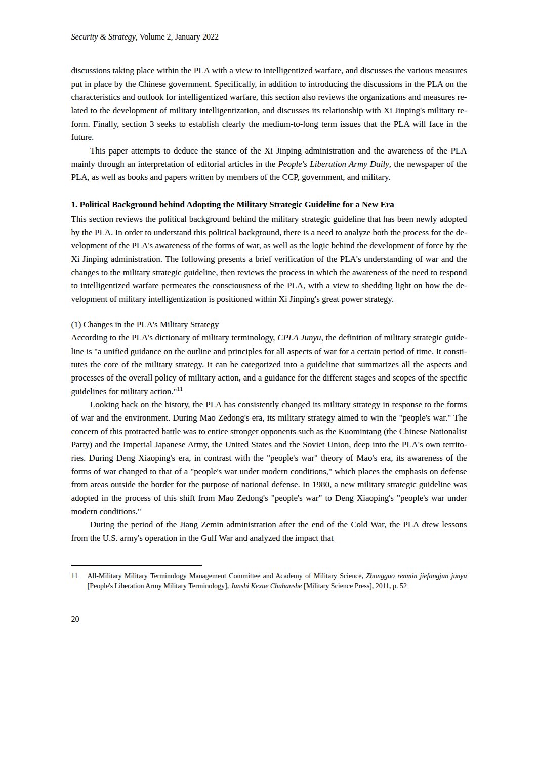Security & Strategy, Volume 2, January 2022
discussions taking place within the PLA with a view to intelligentized warfare, and discusses the various measures put in place by the Chinese government. Specifically, in addition to introducing the discussions in the PLA on the characteristics and outlook for intelligentized warfare, this section also reviews the organizations and measures related to the development of military intelligentization, and discusses its relationship with Xi Jinping's military reform. Finally, section 3 seeks to establish clearly the medium-to-long term issues that the PLA will face in the future.
This paper attempts to deduce the stance of the Xi Jinping administration and the awareness of the PLA mainly through an interpretation of editorial articles in the People's Liberation Army Daily, the newspaper of the PLA, as well as books and papers written by members of the CCP, government, and military.
1. Political Background behind Adopting the Military Strategic Guideline for a New Era
This section reviews the political background behind the military strategic guideline that has been newly adopted by the PLA. In order to understand this political background, there is a need to analyze both the process for the development of the PLA's awareness of the forms of war, as well as the logic behind the development of force by the Xi Jinping administration. The following presents a brief verification of the PLA's understanding of war and the changes to the military strategic guideline, then reviews the process in which the awareness of the need to respond to intelligentized warfare permeates the consciousness of the PLA, with a view to shedding light on how the development of military intelligentization is positioned within Xi Jinping's great power strategy.
(1) Changes in the PLA's Military Strategy
According to the PLA's dictionary of military terminology, CPLA Junyu, the definition of military strategic guideline is "a unified guidance on the outline and principles for all aspects of war for a certain period of time. It constitutes the core of the military strategy. It can be categorized into a guideline that summarizes all the aspects and processes of the overall policy of military action, and a guidance for the different stages and scopes of the specific guidelines for military action."11
Looking back on the history, the PLA has consistently changed its military strategy in response to the forms of war and the environment. During Mao Zedong's era, its military strategy aimed to win the "people's war." The concern of this protracted battle was to entice stronger opponents such as the Kuomintang (the Chinese Nationalist Party) and the Imperial Japanese Army, the United States and the Soviet Union, deep into the PLA's own territories. During Deng Xiaoping's era, in contrast with the "people's war" theory of Mao's era, its awareness of the forms of war changed to that of a "people's war under modern conditions," which places the emphasis on defense from areas outside the border for the purpose of national defense. In 1980, a new military strategic guideline was adopted in the process of this shift from Mao Zedong's "people's war" to Deng Xiaoping's "people's war under modern conditions."
During the period of the Jiang Zemin administration after the end of the Cold War, the PLA drew lessons from the U.S. army's operation in the Gulf War and analyzed the impact that
11
All-Military Military Terminology Management Committee and Academy of Military Science, Zhongguo renmin jiefangjun junyu [People's Liberation Army Military Terminology], Junshi Kexue Chubanshe [Military Science Press], 2011, p. 52
20